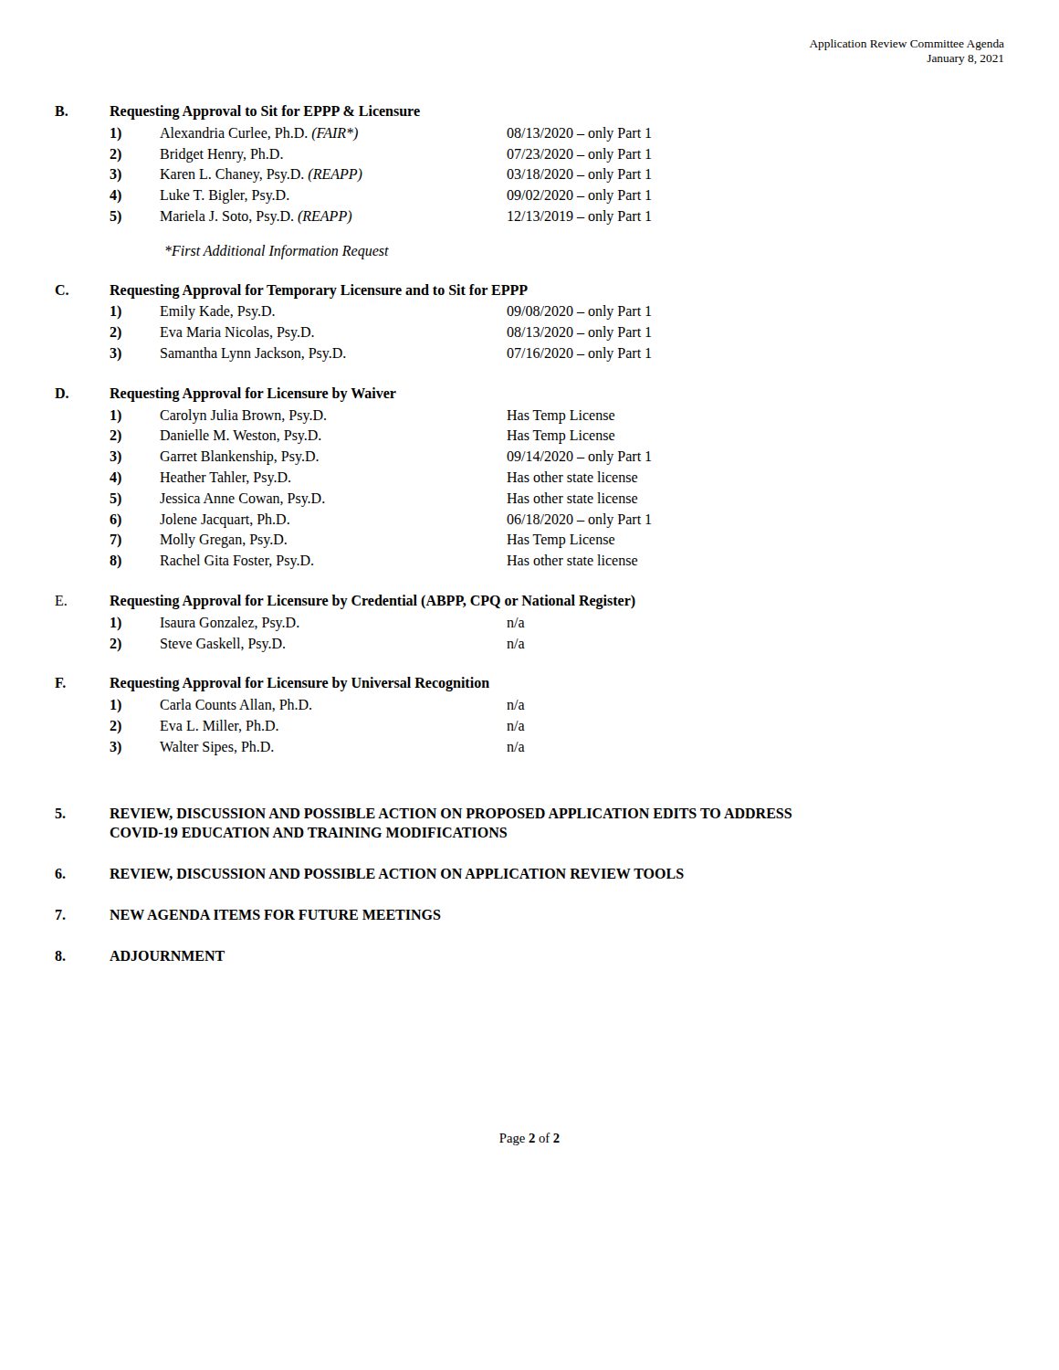Application Review Committee Agenda
January 8, 2021
B. Requesting Approval to Sit for EPPP & Licensure
| 1) | Alexandria Curlee, Ph.D. (FAIR*) | 08/13/2020 – only Part 1 |
| 2) | Bridget Henry, Ph.D. | 07/23/2020 – only Part 1 |
| 3) | Karen L. Chaney, Psy.D. (REAPP) | 03/18/2020 – only Part 1 |
| 4) | Luke T. Bigler, Psy.D. | 09/02/2020 – only Part 1 |
| 5) | Mariela J. Soto, Psy.D. (REAPP) | 12/13/2019 – only Part 1 |
*First Additional Information Request
C. Requesting Approval for Temporary Licensure and to Sit for EPPP
| 1) | Emily Kade, Psy.D. | 09/08/2020 – only Part 1 |
| 2) | Eva Maria Nicolas, Psy.D. | 08/13/2020 – only Part 1 |
| 3) | Samantha Lynn Jackson, Psy.D. | 07/16/2020 – only Part 1 |
D. Requesting Approval for Licensure by Waiver
| 1) | Carolyn Julia Brown, Psy.D. | Has Temp License |
| 2) | Danielle M. Weston, Psy.D. | Has Temp License |
| 3) | Garret Blankenship, Psy.D. | 09/14/2020 – only Part 1 |
| 4) | Heather Tahler, Psy.D. | Has other state license |
| 5) | Jessica Anne Cowan, Psy.D. | Has other state license |
| 6) | Jolene Jacquart, Ph.D. | 06/18/2020 – only Part 1 |
| 7) | Molly Gregan, Psy.D. | Has Temp License |
| 8) | Rachel Gita Foster, Psy.D. | Has other state license |
E. Requesting Approval for Licensure by Credential (ABPP, CPQ or National Register)
| 1) | Isaura Gonzalez, Psy.D. | n/a |
| 2) | Steve Gaskell, Psy.D. | n/a |
F. Requesting Approval for Licensure by Universal Recognition
| 1) | Carla Counts Allan, Ph.D. | n/a |
| 2) | Eva L. Miller, Ph.D. | n/a |
| 3) | Walter Sipes, Ph.D. | n/a |
5. REVIEW, DISCUSSION AND POSSIBLE ACTION ON PROPOSED APPLICATION EDITS TO ADDRESS COVID-19 EDUCATION AND TRAINING MODIFICATIONS
6. REVIEW, DISCUSSION AND POSSIBLE ACTION ON APPLICATION REVIEW TOOLS
7. NEW AGENDA ITEMS FOR FUTURE MEETINGS
8. ADJOURNMENT
Page 2 of 2